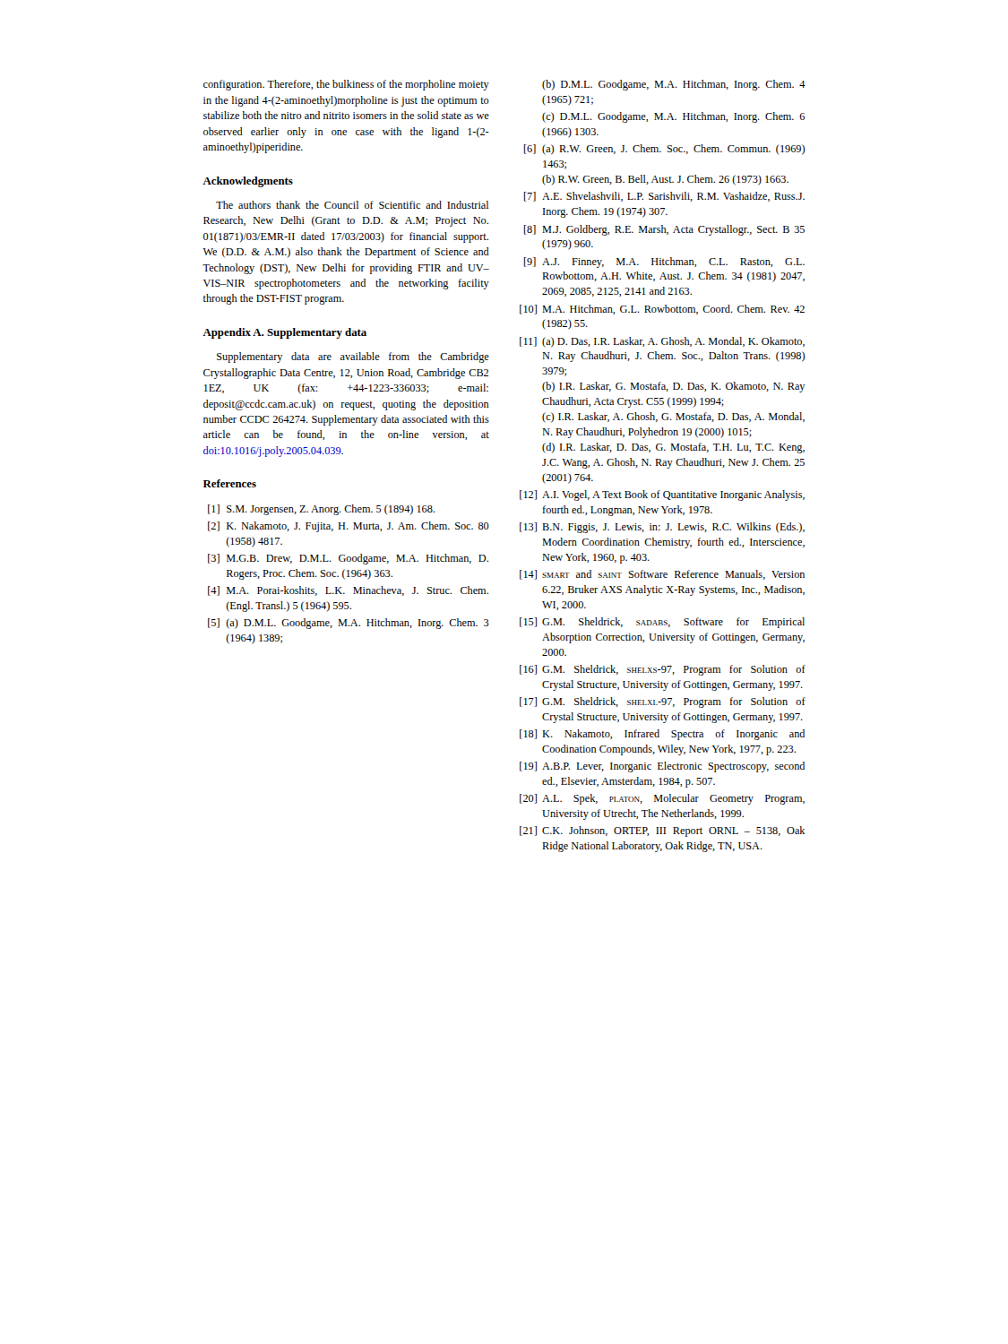configuration. Therefore, the bulkiness of the morpholine moiety in the ligand 4-(2-aminoethyl)morpholine is just the optimum to stabilize both the nitro and nitrito isomers in the solid state as we observed earlier only in one case with the ligand 1-(2-aminoethyl)piperidine.
Acknowledgments
The authors thank the Council of Scientific and Industrial Research, New Delhi (Grant to D.D. & A.M; Project No. 01(1871)/03/EMR-II dated 17/03/2003) for financial support. We (D.D. & A.M.) also thank the Department of Science and Technology (DST), New Delhi for providing FTIR and UV–VIS–NIR spectrophotometers and the networking facility through the DST-FIST program.
Appendix A. Supplementary data
Supplementary data are available from the Cambridge Crystallographic Data Centre, 12, Union Road, Cambridge CB2 1EZ, UK (fax: +44-1223-336033; e-mail: deposit@ccdc.cam.ac.uk) on request, quoting the deposition number CCDC 264274. Supplementary data associated with this article can be found, in the on-line version, at doi:10.1016/j.poly.2005.04.039.
References
[1] S.M. Jorgensen, Z. Anorg. Chem. 5 (1894) 168.
[2] K. Nakamoto, J. Fujita, H. Murta, J. Am. Chem. Soc. 80 (1958) 4817.
[3] M.G.B. Drew, D.M.L. Goodgame, M.A. Hitchman, D. Rogers, Proc. Chem. Soc. (1964) 363.
[4] M.A. Porai-koshits, L.K. Minacheva, J. Struc. Chem. (Engl. Transl.) 5 (1964) 595.
[5](a) D.M.L. Goodgame, M.A. Hitchman, Inorg. Chem. 3 (1964) 1389;
(b) D.M.L. Goodgame, M.A. Hitchman, Inorg. Chem. 4 (1965) 721;
(c) D.M.L. Goodgame, M.A. Hitchman, Inorg. Chem. 6 (1966) 1303.
[6](a) R.W. Green, J. Chem. Soc., Chem. Commun. (1969) 1463;(b) R.W. Green, B. Bell, Aust. J. Chem. 26 (1973) 1663.
[7] A.E. Shvelashvili, L.P. Sarishvili, R.M. Vashaidze, Russ.J. Inorg. Chem. 19 (1974) 307.
[8] M.J. Goldberg, R.E. Marsh, Acta Crystallogr., Sect. B 35 (1979) 960.
[9] A.J. Finney, M.A. Hitchman, C.L. Raston, G.L. Rowbottom, A.H. White, Aust. J. Chem. 34 (1981) 2047, 2069, 2085, 2125, 2141 and 2163.
[10] M.A. Hitchman, G.L. Rowbottom, Coord. Chem. Rev. 42 (1982) 55.
[11](a) D. Das, I.R. Laskar, A. Ghosh, A. Mondal, K. Okamoto, N. Ray Chaudhuri, J. Chem. Soc., Dalton Trans. (1998) 3979;(b) I.R. Laskar, G. Mostafa, D. Das, K. Okamoto, N. Ray Chaudhuri, Acta Cryst. C55 (1999) 1994;(c) I.R. Laskar, A. Ghosh, G. Mostafa, D. Das, A. Mondal, N. Ray Chaudhuri, Polyhedron 19 (2000) 1015;(d) I.R. Laskar, D. Das, G. Mostafa, T.H. Lu, T.C. Keng, J.C. Wang, A. Ghosh, N. Ray Chaudhuri, New J. Chem. 25 (2001) 764.
[12] A.I. Vogel, A Text Book of Quantitative Inorganic Analysis, fourth ed., Longman, New York, 1978.
[13] B.N. Figgis, J. Lewis, in: J. Lewis, R.C. Wilkins (Eds.), Modern Coordination Chemistry, fourth ed., Interscience, New York, 1960, p. 403.
[14] smart and saint Software Reference Manuals, Version 6.22, Bruker AXS Analytic X-Ray Systems, Inc., Madison, WI, 2000.
[15] G.M. Sheldrick, sadabs, Software for Empirical Absorption Correction, University of Gottingen, Germany, 2000.
[16] G.M. Sheldrick, shelxs-97, Program for Solution of Crystal Structure, University of Gottingen, Germany, 1997.
[17] G.M. Sheldrick, shelxl-97, Program for Solution of Crystal Structure, University of Gottingen, Germany, 1997.
[18] K. Nakamoto, Infrared Spectra of Inorganic and Coodination Compounds, Wiley, New York, 1977, p. 223.
[19] A.B.P. Lever, Inorganic Electronic Spectroscopy, second ed., Elsevier, Amsterdam, 1984, p. 507.
[20] A.L. Spek, platon, Molecular Geometry Program, University of Utrecht, The Netherlands, 1999.
[21] C.K. Johnson, ORTEP, III Report ORNL – 5138, Oak Ridge National Laboratory, Oak Ridge, TN, USA.